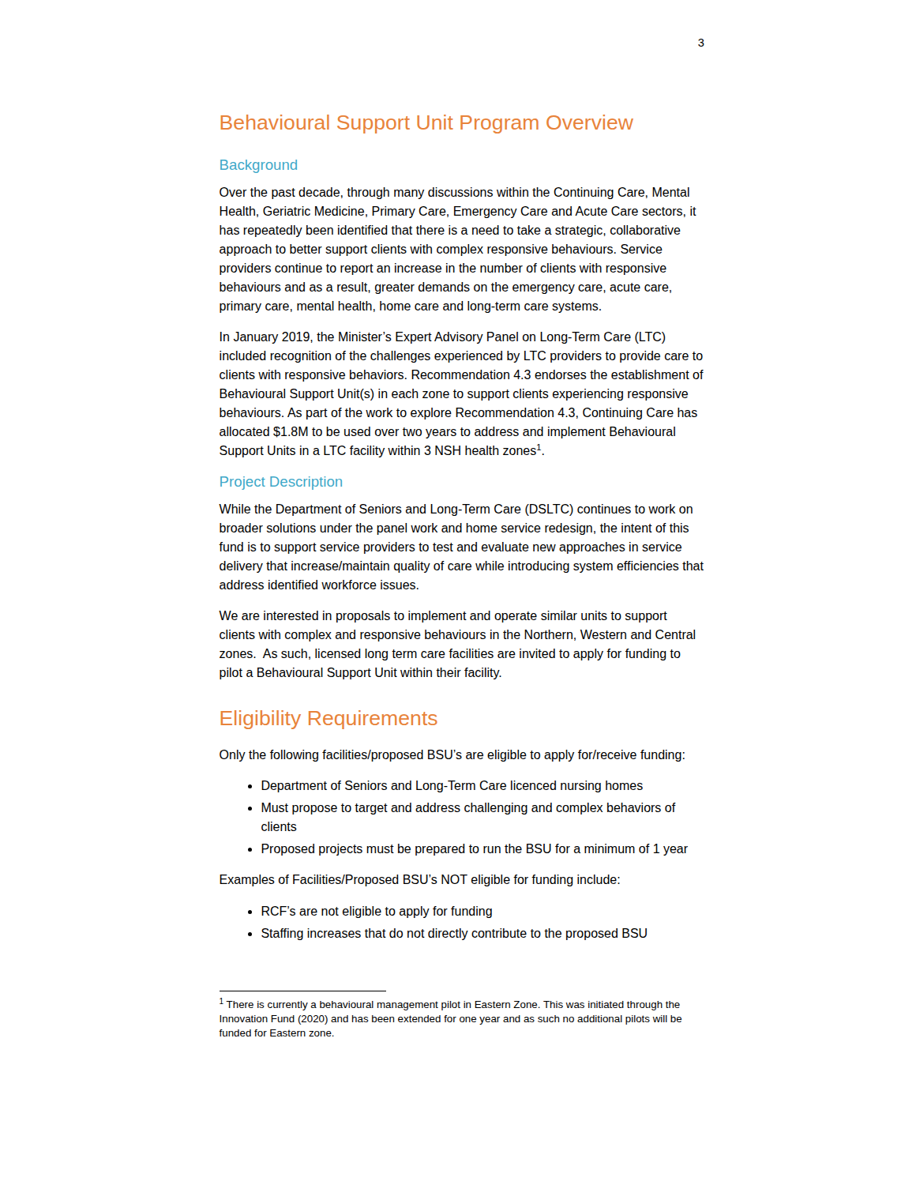3
Behavioural Support Unit Program Overview
Background
Over the past decade, through many discussions within the Continuing Care, Mental Health, Geriatric Medicine, Primary Care, Emergency Care and Acute Care sectors, it has repeatedly been identified that there is a need to take a strategic, collaborative approach to better support clients with complex responsive behaviours. Service providers continue to report an increase in the number of clients with responsive behaviours and as a result, greater demands on the emergency care, acute care, primary care, mental health, home care and long-term care systems.
In January 2019, the Minister’s Expert Advisory Panel on Long-Term Care (LTC) included recognition of the challenges experienced by LTC providers to provide care to clients with responsive behaviors. Recommendation 4.3 endorses the establishment of Behavioural Support Unit(s) in each zone to support clients experiencing responsive behaviours. As part of the work to explore Recommendation 4.3, Continuing Care has allocated $1.8M to be used over two years to address and implement Behavioural Support Units in a LTC facility within 3 NSH health zones1.
Project Description
While the Department of Seniors and Long-Term Care (DSLTC) continues to work on broader solutions under the panel work and home service redesign, the intent of this fund is to support service providers to test and evaluate new approaches in service delivery that increase/maintain quality of care while introducing system efficiencies that address identified workforce issues.
We are interested in proposals to implement and operate similar units to support clients with complex and responsive behaviours in the Northern, Western and Central zones. As such, licensed long term care facilities are invited to apply for funding to pilot a Behavioural Support Unit within their facility.
Eligibility Requirements
Only the following facilities/proposed BSU’s are eligible to apply for/receive funding:
Department of Seniors and Long-Term Care licenced nursing homes
Must propose to target and address challenging and complex behaviors of clients
Proposed projects must be prepared to run the BSU for a minimum of 1 year
Examples of Facilities/Proposed BSU’s NOT eligible for funding include:
RCF’s are not eligible to apply for funding
Staffing increases that do not directly contribute to the proposed BSU
1 There is currently a behavioural management pilot in Eastern Zone. This was initiated through the Innovation Fund (2020) and has been extended for one year and as such no additional pilots will be funded for Eastern zone.